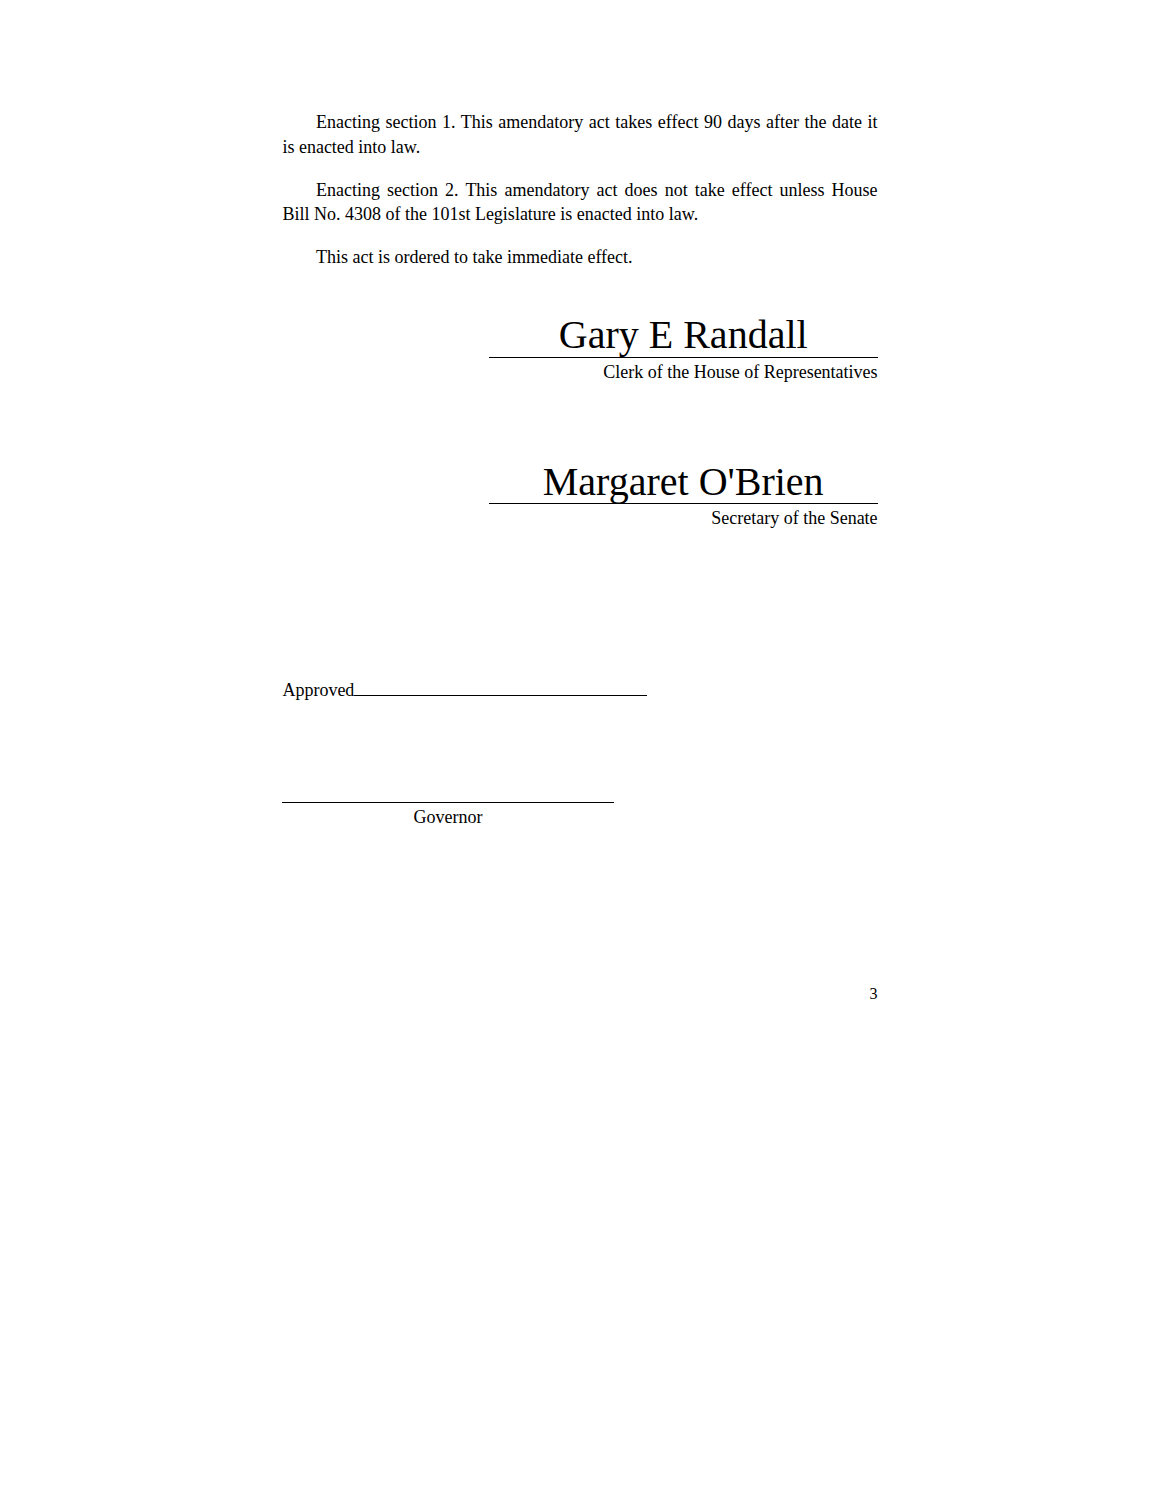Enacting section 1. This amendatory act takes effect 90 days after the date it is enacted into law.
Enacting section 2. This amendatory act does not take effect unless House Bill No. 4308 of the 101st Legislature is enacted into law.
This act is ordered to take immediate effect.
Gary E Randall
Clerk of the House of Representatives
Margaret O'Brien
Secretary of the Senate
Approved
Governor
3